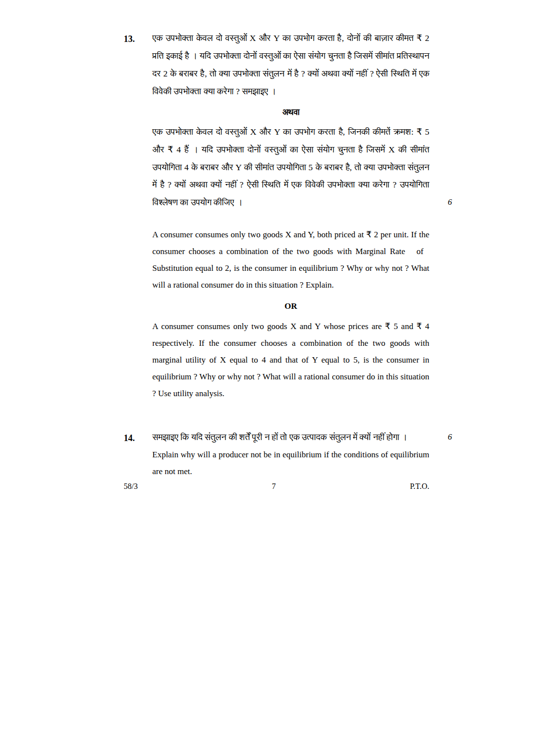13.
एक उपभोक्ता केवल दो वस्तुओं X और Y का उपभोग करता है, दोनों की बाज़ार कीमत ₹ 2 प्रति इकाई है । यदि उपभोक्ता दोनों वस्तुओं का ऐसा संयोग चुनता है जिसमें सीमांत प्रतिस्थापन दर 2 के बराबर है, तो क्या उपभोक्ता संतुलन में है ? क्यों अथवा क्यों नहीं ? ऐसी स्थिति में एक विवेकी उपभोक्ता क्या करेगा ? समझाइए ।
अथवा
एक उपभोक्ता केवल दो वस्तुओं X और Y का उपभोग करता है, जिनकी कीमतें क्रमश: ₹ 5 और ₹ 4 हैं । यदि उपभोक्ता दोनों वस्तुओं का ऐसा संयोग चुनता है जिसमें X की सीमांत उपयोगिता 4 के बराबर और Y की सीमांत उपयोगिता 5 के बराबर है, तो क्या उपभोक्ता संतुलन में है ? क्यों अथवा क्यों नहीं ? ऐसी स्थिति में एक विवेकी उपभोक्ता क्या करेगा ? उपयोगिता विश्लेषण का उपयोग कीजिए ।6
A consumer consumes only two goods X and Y, both priced at ₹ 2 per unit. If the consumer chooses a combination of the two goods with Marginal Rate of Substitution equal to 2, is the consumer in equilibrium ? Why or why not ? What will a rational consumer do in this situation ? Explain.
OR
A consumer consumes only two goods X and Y whose prices are ₹ 5 and ₹ 4 respectively. If the consumer chooses a combination of the two goods with marginal utility of X equal to 4 and that of Y equal to 5, is the consumer in equilibrium ? Why or why not ? What will a rational consumer do in this situation ? Use utility analysis.
14.
समझाइए कि यदि संतुलन की शर्तें पूरी न हों तो एक उत्पादक संतुलन में क्यों नहीं होगा ।6
Explain why will a producer not be in equilibrium if the conditions of equilibrium are not met.
58/3
7
P.T.O.